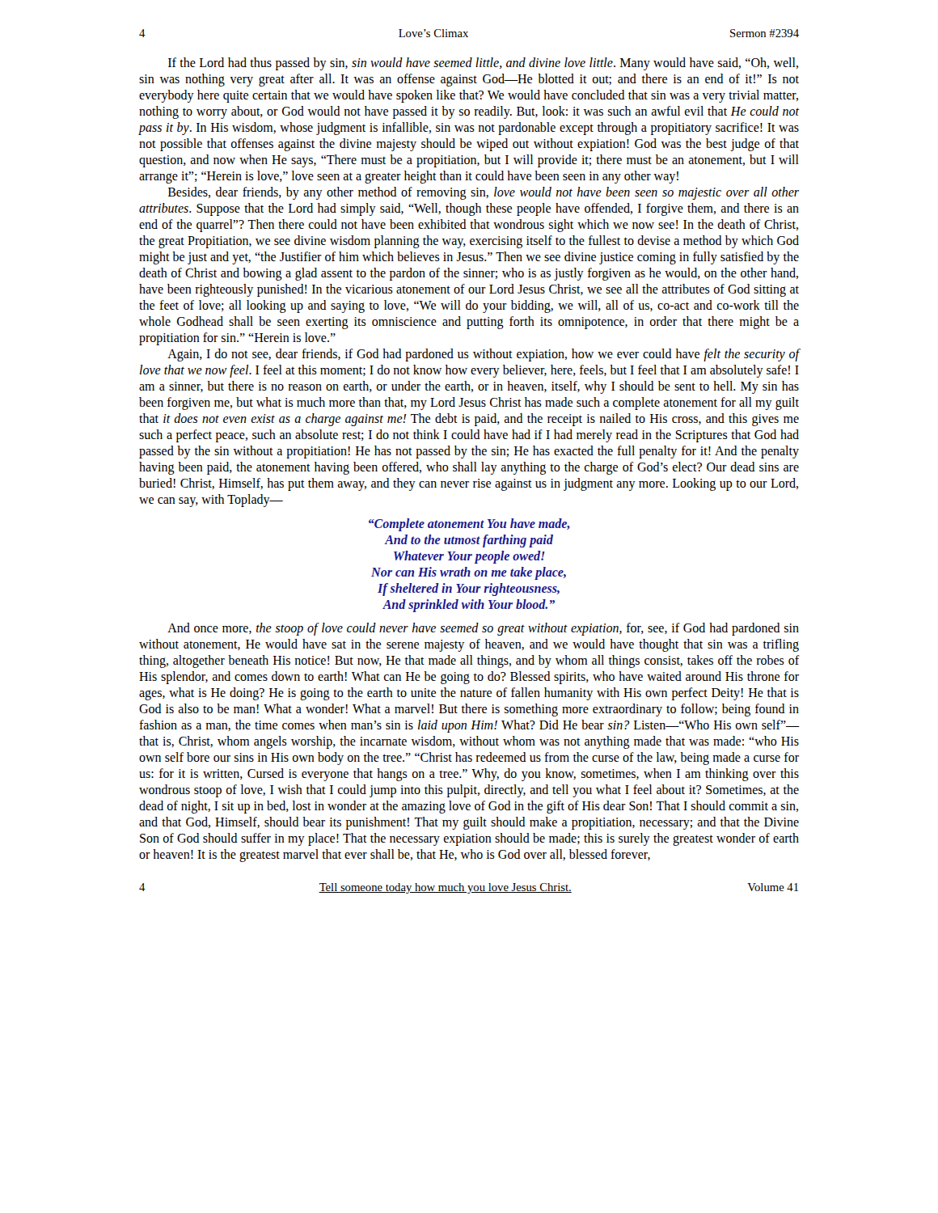4
Love’s Climax
Sermon #2394
If the Lord had thus passed by sin, sin would have seemed little, and divine love little. Many would have said, “Oh, well, sin was nothing very great after all. It was an offense against God—He blotted it out; and there is an end of it!” Is not everybody here quite certain that we would have spoken like that? We would have concluded that sin was a very trivial matter, nothing to worry about, or God would not have passed it by so readily. But, look: it was such an awful evil that He could not pass it by. In His wisdom, whose judgment is infallible, sin was not pardonable except through a propitiatory sacrifice! It was not possible that offenses against the divine majesty should be wiped out without expiation! God was the best judge of that question, and now when He says, “There must be a propitiation, but I will provide it; there must be an atonement, but I will arrange it”; “Herein is love,” love seen at a greater height than it could have been seen in any other way!
Besides, dear friends, by any other method of removing sin, love would not have been seen so majestic over all other attributes. Suppose that the Lord had simply said, “Well, though these people have offended, I forgive them, and there is an end of the quarrel”? Then there could not have been exhibited that wondrous sight which we now see! In the death of Christ, the great Propitiation, we see divine wisdom planning the way, exercising itself to the fullest to devise a method by which God might be just and yet, “the Justifier of him which believes in Jesus.” Then we see divine justice coming in fully satisfied by the death of Christ and bowing a glad assent to the pardon of the sinner; who is as justly forgiven as he would, on the other hand, have been righteously punished! In the vicarious atonement of our Lord Jesus Christ, we see all the attributes of God sitting at the feet of love; all looking up and saying to love, “We will do your bidding, we will, all of us, co-act and co-work till the whole Godhead shall be seen exerting its omniscience and putting forth its omnipotence, in order that there might be a propitiation for sin.” “Herein is love.”
Again, I do not see, dear friends, if God had pardoned us without expiation, how we ever could have felt the security of love that we now feel. I feel at this moment; I do not know how every believer, here, feels, but I feel that I am absolutely safe! I am a sinner, but there is no reason on earth, or under the earth, or in heaven, itself, why I should be sent to hell. My sin has been forgiven me, but what is much more than that, my Lord Jesus Christ has made such a complete atonement for all my guilt that it does not even exist as a charge against me! The debt is paid, and the receipt is nailed to His cross, and this gives me such a perfect peace, such an absolute rest; I do not think I could have had if I had merely read in the Scriptures that God had passed by the sin without a propitiation! He has not passed by the sin; He has exacted the full penalty for it! And the penalty having been paid, the atonement having been offered, who shall lay anything to the charge of God’s elect? Our dead sins are buried! Christ, Himself, has put them away, and they can never rise against us in judgment any more. Looking up to our Lord, we can say, with Toplady—
“Complete atonement You have made,
And to the utmost farthing paid
Whatever Your people owed!
Nor can His wrath on me take place,
If sheltered in Your righteousness,
And sprinkled with Your blood.”
And once more, the stoop of love could never have seemed so great without expiation, for, see, if God had pardoned sin without atonement, He would have sat in the serene majesty of heaven, and we would have thought that sin was a trifling thing, altogether beneath His notice! But now, He that made all things, and by whom all things consist, takes off the robes of His splendor, and comes down to earth! What can He be going to do? Blessed spirits, who have waited around His throne for ages, what is He doing? He is going to the earth to unite the nature of fallen humanity with His own perfect Deity! He that is God is also to be man! What a wonder! What a marvel! But there is something more extraordinary to follow; being found in fashion as a man, the time comes when man’s sin is laid upon Him! What? Did He bear sin? Listen—“Who His own self”—that is, Christ, whom angels worship, the incarnate wisdom, without whom was not anything made that was made: “who His own self bore our sins in His own body on the tree.” “Christ has redeemed us from the curse of the law, being made a curse for us: for it is written, Cursed is everyone that hangs on a tree.” Why, do you know, sometimes, when I am thinking over this wondrous stoop of love, I wish that I could jump into this pulpit, directly, and tell you what I feel about it? Sometimes, at the dead of night, I sit up in bed, lost in wonder at the amazing love of God in the gift of His dear Son! That I should commit a sin, and that God, Himself, should bear its punishment! That my guilt should make a propitiation, necessary; and that the Divine Son of God should suffer in my place! That the necessary expiation should be made; this is surely the greatest wonder of earth or heaven! It is the greatest marvel that ever shall be, that He, who is God over all, blessed forever,
4
Tell someone today how much you love Jesus Christ.
Volume 41